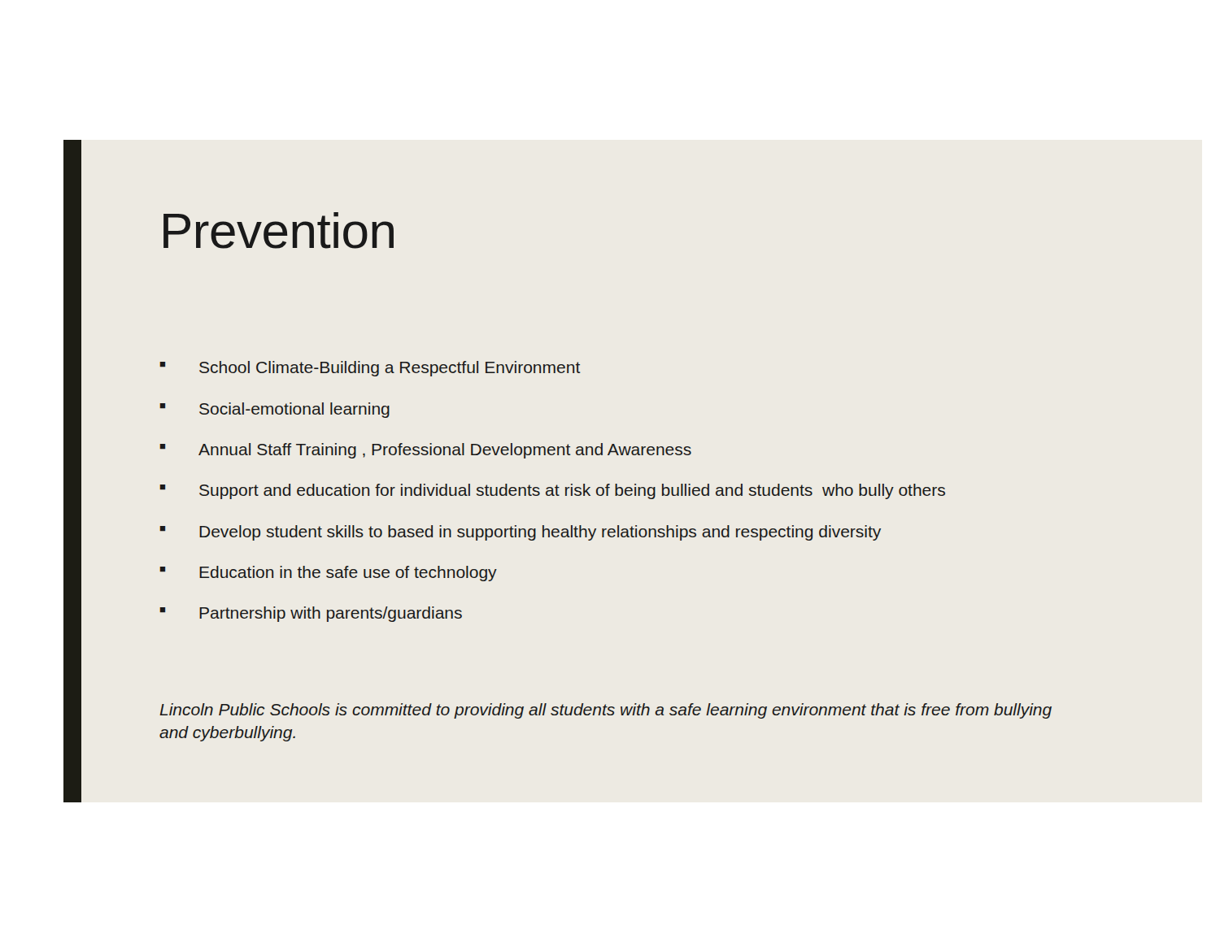Prevention
School Climate-Building a Respectful Environment
Social-emotional learning
Annual Staff Training , Professional Development and Awareness
Support and education for individual students at risk of being bullied and students who bully others
Develop student skills to based in supporting healthy relationships and respecting diversity
Education in the safe use of technology
Partnership with parents/guardians
Lincoln Public Schools is committed to providing all students with a safe learning environment that is free from bullying and cyberbullying.